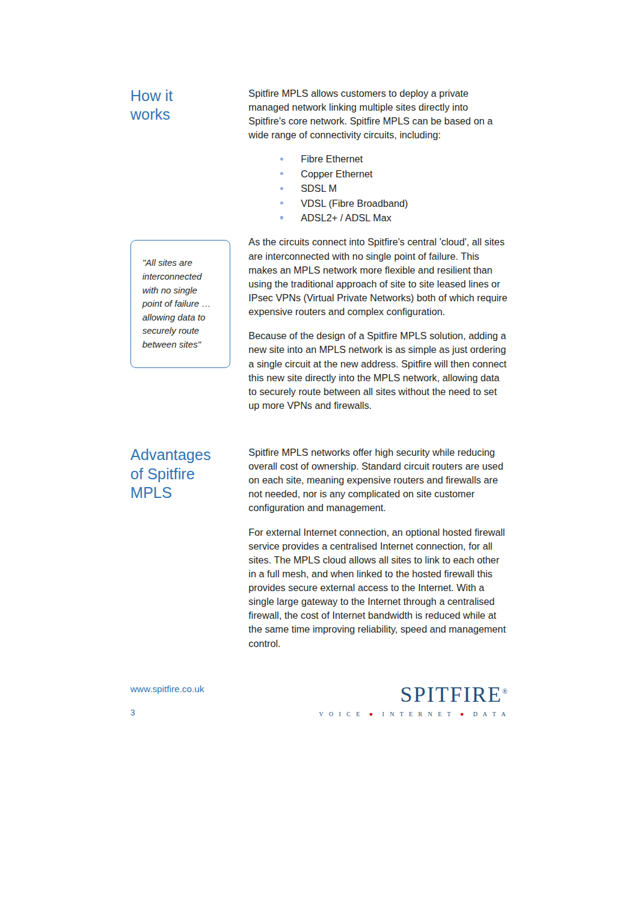How it
works
Spitfire MPLS allows customers to deploy a private managed network linking multiple sites directly into Spitfire's core network. Spitfire MPLS can be based on a wide range of connectivity circuits, including:
Fibre Ethernet
Copper Ethernet
SDSL M
VDSL (Fibre Broadband)
ADSL2+ / ADSL Max
"All sites are interconnected with no single point of failure … allowing data to securely route between sites"
As the circuits connect into Spitfire's central 'cloud', all sites are interconnected with no single point of failure. This makes an MPLS network more flexible and resilient than using the traditional approach of site to site leased lines or IPsec VPNs (Virtual Private Networks) both of which require expensive routers and complex configuration.
Because of the design of a Spitfire MPLS solution, adding a new site into an MPLS network is as simple as just ordering a single circuit at the new address. Spitfire will then connect this new site directly into the MPLS network, allowing data to securely route between all sites without the need to set up more VPNs and firewalls.
Advantages
of Spitfire
MPLS
Spitfire MPLS networks offer high security while reducing overall cost of ownership. Standard circuit routers are used on each site, meaning expensive routers and firewalls are not needed, nor is any complicated on site customer configuration and management.
For external Internet connection, an optional hosted firewall service provides a centralised Internet connection, for all sites. The MPLS cloud allows all sites to link to each other in a full mesh, and when linked to the hosted firewall this provides secure external access to the Internet. With a single large gateway to the Internet through a centralised firewall, the cost of Internet bandwidth is reduced while at the same time improving reliability, speed and management control.
www.spitfire.co.uk 3
SPITFIRE®
V O I C E ● I N T E R N E T ● D A T A